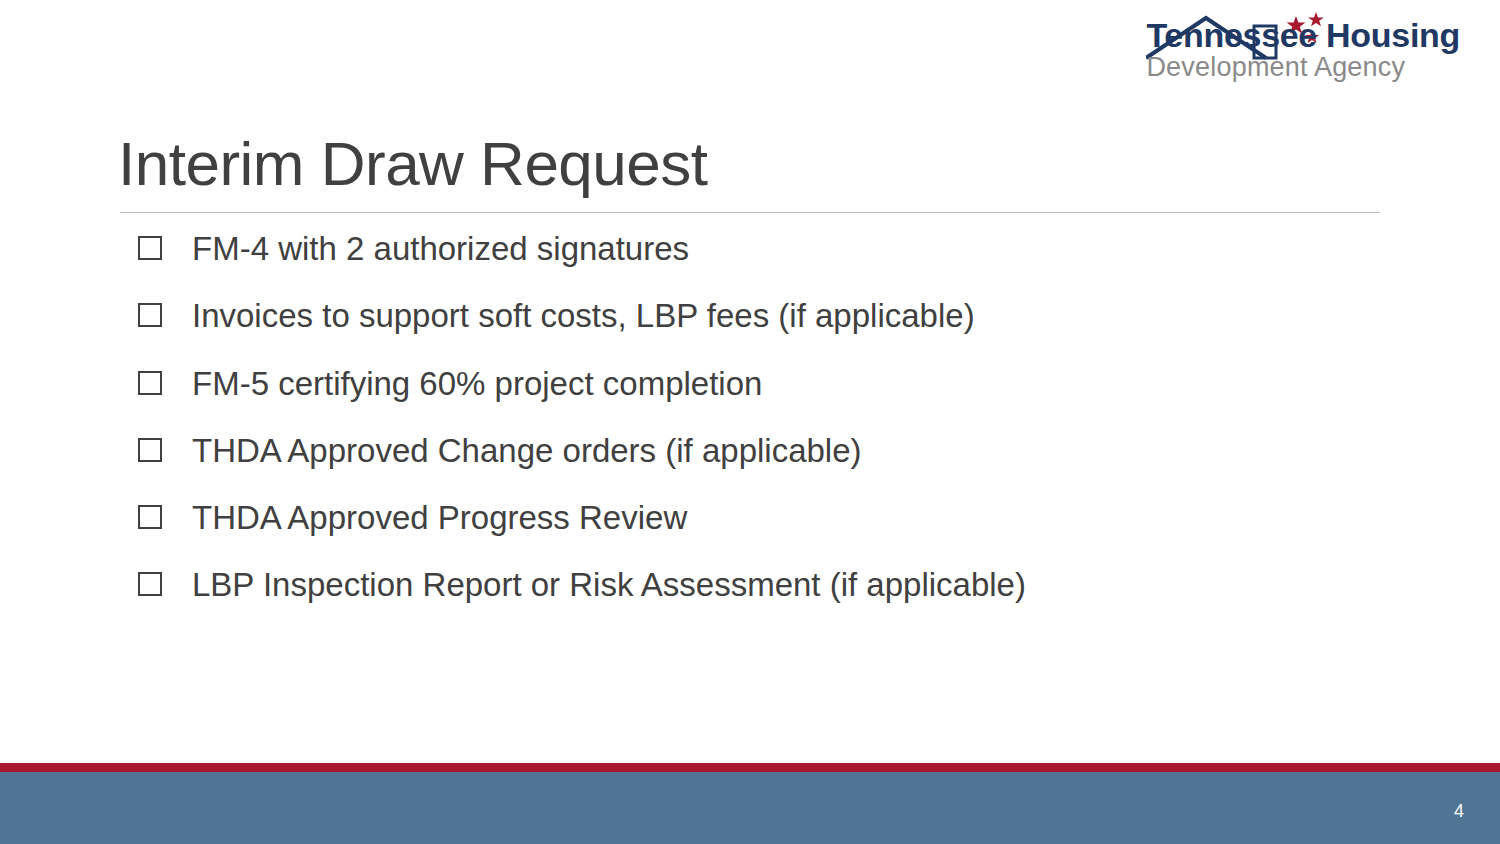Tennessee Housing
Development Agency
Interim Draw Request
FM-4 with 2 authorized signatures
Invoices to support soft costs, LBP fees (if applicable)
FM-5 certifying 60% project completion
THDA Approved Change orders (if applicable)
THDA Approved Progress Review
LBP Inspection Report or Risk Assessment (if applicable)
4